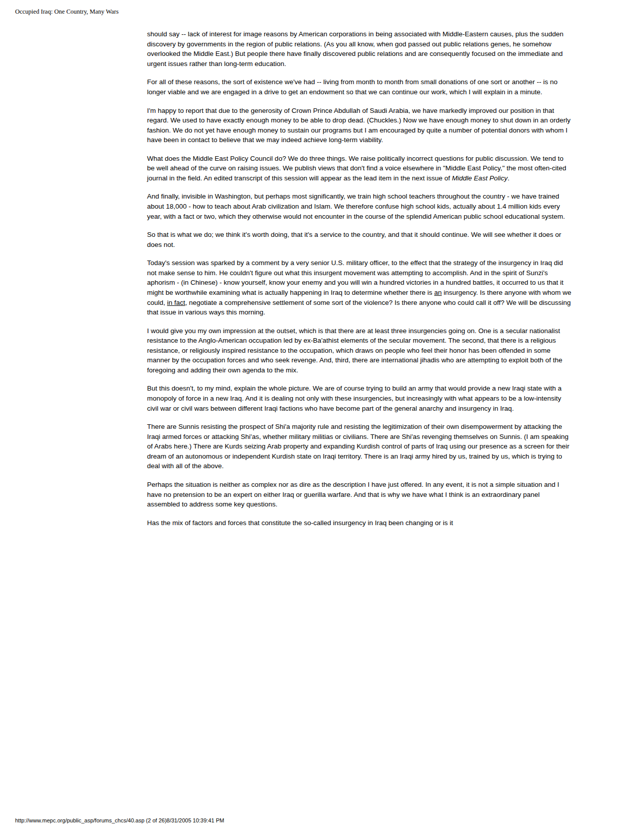Occupied Iraq: One Country, Many Wars
should say -- lack of interest for image reasons by American corporations in being associated with Middle-Eastern causes, plus the sudden discovery by governments in the region of public relations. (As you all know, when god passed out public relations genes, he somehow overlooked the Middle East.) But people there have finally discovered public relations and are consequently focused on the immediate and urgent issues rather than long-term education.
For all of these reasons, the sort of existence we've had -- living from month to month from small donations of one sort or another -- is no longer viable and we are engaged in a drive to get an endowment so that we can continue our work, which I will explain in a minute.
I'm happy to report that due to the generosity of Crown Prince Abdullah of Saudi Arabia, we have markedly improved our position in that regard. We used to have exactly enough money to be able to drop dead. (Chuckles.) Now we have enough money to shut down in an orderly fashion. We do not yet have enough money to sustain our programs but I am encouraged by quite a number of potential donors with whom I have been in contact to believe that we may indeed achieve long-term viability.
What does the Middle East Policy Council do? We do three things. We raise politically incorrect questions for public discussion. We tend to be well ahead of the curve on raising issues. We publish views that don't find a voice elsewhere in "Middle East Policy," the most often-cited journal in the field. An edited transcript of this session will appear as the lead item in the next issue of Middle East Policy.
And finally, invisible in Washington, but perhaps most significantly, we train high school teachers throughout the country - we have trained about 18,000 - how to teach about Arab civilization and Islam. We therefore confuse high school kids, actually about 1.4 million kids every year, with a fact or two, which they otherwise would not encounter in the course of the splendid American public school educational system.
So that is what we do; we think it's worth doing, that it's a service to the country, and that it should continue. We will see whether it does or does not.
Today's session was sparked by a comment by a very senior U.S. military officer, to the effect that the strategy of the insurgency in Iraq did not make sense to him. He couldn't figure out what this insurgent movement was attempting to accomplish. And in the spirit of Sunzi's aphorism - (in Chinese) - know yourself, know your enemy and you will win a hundred victories in a hundred battles, it occurred to us that it might be worthwhile examining what is actually happening in Iraq to determine whether there is an insurgency. Is there anyone with whom we could, in fact, negotiate a comprehensive settlement of some sort of the violence? Is there anyone who could call it off? We will be discussing that issue in various ways this morning.
I would give you my own impression at the outset, which is that there are at least three insurgencies going on. One is a secular nationalist resistance to the Anglo-American occupation led by ex-Ba'athist elements of the secular movement. The second, that there is a religious resistance, or religiously inspired resistance to the occupation, which draws on people who feel their honor has been offended in some manner by the occupation forces and who seek revenge. And, third, there are international jihadis who are attempting to exploit both of the foregoing and adding their own agenda to the mix.
But this doesn't, to my mind, explain the whole picture. We are of course trying to build an army that would provide a new Iraqi state with a monopoly of force in a new Iraq. And it is dealing not only with these insurgencies, but increasingly with what appears to be a low-intensity civil war or civil wars between different Iraqi factions who have become part of the general anarchy and insurgency in Iraq.
There are Sunnis resisting the prospect of Shi'a majority rule and resisting the legitimization of their own disempowerment by attacking the Iraqi armed forces or attacking Shi'as, whether military militias or civilians. There are Shi'as revenging themselves on Sunnis. (I am speaking of Arabs here.) There are Kurds seizing Arab property and expanding Kurdish control of parts of Iraq using our presence as a screen for their dream of an autonomous or independent Kurdish state on Iraqi territory. There is an Iraqi army hired by us, trained by us, which is trying to deal with all of the above.
Perhaps the situation is neither as complex nor as dire as the description I have just offered. In any event, it is not a simple situation and I have no pretension to be an expert on either Iraq or guerilla warfare. And that is why we have what I think is an extraordinary panel assembled to address some key questions.
Has the mix of factors and forces that constitute the so-called insurgency in Iraq been changing or is it
http://www.mepc.org/public_asp/forums_chcs/40.asp (2 of 26)8/31/2005 10:39:41 PM